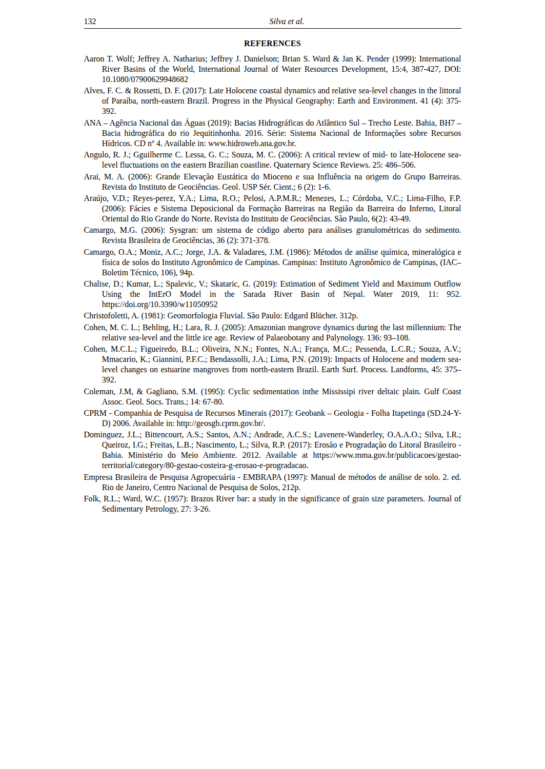132 Silva et al.
REFERENCES
Aaron T. Wolf; Jeffrey A. Natharius; Jeffrey J. Danielson; Brian S. Ward & Jan K. Pender (1999): International River Basins of the World, International Journal of Water Resources Development, 15:4, 387-427, DOI: 10.1080/07900629948682
Alves, F. C. & Rossetti, D. F. (2017): Late Holocene coastal dynamics and relative sea-level changes in the littoral of Paraíba, north-eastern Brazil. Progress in the Physical Geography: Earth and Environment. 41 (4): 375-392.
ANA – Agência Nacional das Águas (2019): Bacias Hidrográficas do Atlântico Sul – Trecho Leste. Bahia, BH7 – Bacia hidrográfica do rio Jequitinhonha. 2016. Série: Sistema Nacional de Informações sobre Recursos Hídricos. CD nº 4. Available in: www.hidroweb.ana.gov.br.
Angulo, R. J.; Gguilherme C. Lessa, G. C.; Souza, M. C. (2006): A critical review of mid- to late-Holocene sea-level fluctuations on the eastern Brazilian coastline. Quaternary Science Reviews. 25: 486–506.
Arai, M. A. (2006): Grande Elevação Eustática do Mioceno e sua Influência na origem do Grupo Barreiras. Revista do Instituto de Geociências. Geol. USP Sér. Cient.; 6 (2): 1-6.
Araújo, V.D.; Reyes-perez, Y.A.; Lima, R.O.; Pelosi, A.P.M.R.; Menezes, L.; Córdoba, V.C.; Lima-Filho, F.P. (2006): Fácies e Sistema Deposicional da Formação Barreiras na Região da Barreira do Inferno, Litoral Oriental do Rio Grande do Norte. Revista do Instituto de Geociências. São Paulo, 6(2): 43-49.
Camargo, M.G. (2006): Sysgran: um sistema de código aberto para análises granulométricas do sedimento. Revista Brasileira de Geociências, 36 (2): 371-378.
Camargo, O.A.; Moniz, A.C.; Jorge, J.A. & Valadares, J.M. (1986): Métodos de análise química, mineralógica e física de solos do Instituto Agronômico de Campinas. Campinas: Instituto Agronômico de Campinas, (IAC–Boletim Técnico, 106), 94p.
Chalise, D.; Kumar, L.; Spalevic, V.; Skataric, G. (2019): Estimation of Sediment Yield and Maximum Outflow Using the IntErO Model in the Sarada River Basin of Nepal. Water 2019, 11: 952. https://doi.org/10.3390/w11050952
Christofoletti, A. (1981): Geomorfologia Fluvial. São Paulo: Edgard Blücher. 312p.
Cohen, M. C. L.; Behling, H.; Lara, R. J. (2005): Amazonian mangrove dynamics during the last millennium: The relative sea-level and the little ice age. Review of Palaeobotany and Palynology. 136: 93–108.
Cohen, M.C.L.; Figueiredo, B.L.; Oliveira, N.N.; Fontes, N.A.; França, M.C.; Pessenda, L.C.R.; Souza, A.V.; Mmacario, K.; Giannini, P.F.C.; Bendassolli, J.A.; Lima, P.N. (2019): Impacts of Holocene and modern sea-level changes on estuarine mangroves from north-eastern Brazil. Earth Surf. Process. Landforms, 45: 375–392.
Coleman, J.M, & Gagliano, S.M. (1995): Cyclic sedimentation inthe Mississipi river deltaic plain. Gulf Coast Assoc. Geol. Socs. Trans.; 14: 67-80.
CPRM - Companhia de Pesquisa de Recursos Minerais (2017): Geobank – Geologia - Folha Itapetinga (SD.24-Y-D) 2006. Available in: http://geosgb.cprm.gov.br/.
Dominguez, J.L.; Bittencourt, A.S.; Santos, A.N.; Andrade, A.C.S.; Lavenere-Wanderley, O.A.A.O.; Silva, I.R.; Queiroz, I.G.; Freitas, L.B.; Nascimento, L.; Silva, R.P. (2017): Erosão e Progradação do Litoral Brasileiro - Bahia. Ministério do Meio Ambiente. 2012. Available at https://www.mma.gov.br/publicacoes/gestao-territorial/category/80-gestao-costeira-g-erosao-e-progradacao.
Empresa Brasileira de Pesquisa Agropecuária - EMBRAPA (1997): Manual de métodos de análise de solo. 2. ed. Rio de Janeiro, Centro Nacional de Pesquisa de Solos, 212p.
Folk, R.L.; Ward, W.C. (1957): Brazos River bar: a study in the significance of grain size parameters. Journal of Sedimentary Petrology, 27: 3-26.